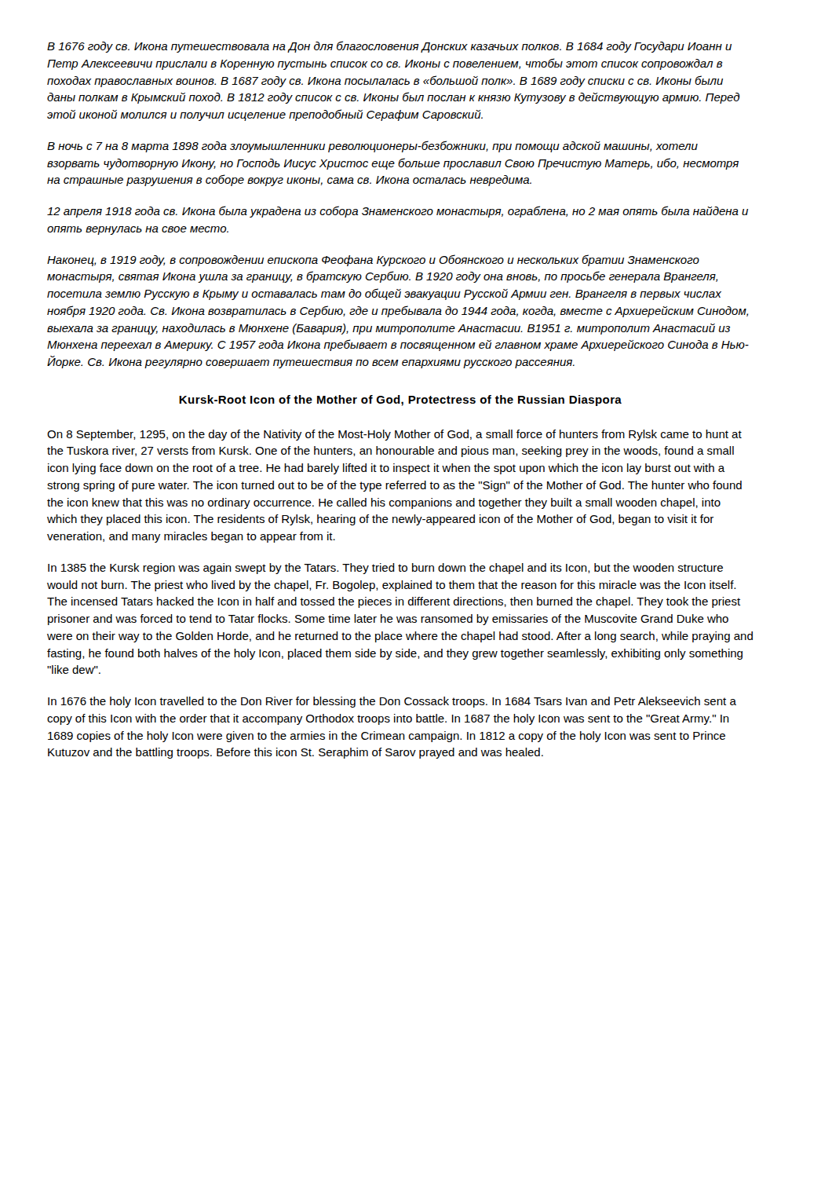В 1676 году св. Икона путешествовала на Дон для благословения Донских казачьих полков. В 1684 году Государи Иоанн и Петр Алексеевичи прислали в Коренную пустынь список со св. Иконы с повелением, чтобы этот список сопровождал в походах православных воинов. В 1687 году св. Икона посылалась в «большой полк». В 1689 году списки с св. Иконы были даны полкам в Крымский поход. В 1812 году список с св. Иконы был послан к князю Кутузову в действующую армию. Перед этой иконой молился и получил исцеление преподобный Серафим Саровский.
В ночь с 7 на 8 марта 1898 года злоумышленники революционеры-безбожники, при помощи адской машины, хотели взорвать чудотворную Икону, но Господь Иисус Христос еще больше прославил Свою Пречистую Матерь, ибо, несмотря на страшные разрушения в соборе вокруг иконы, сама св. Икона осталась невредима.
12 апреля 1918 года св. Икона была украдена из собора Знаменского монастыря, ограблена, но 2 мая опять была найдена и опять вернулась на свое место.
Наконец, в 1919 году, в сопровождении епископа Феофана Курского и Обоянского и нескольких братии Знаменского монастыря, святая Икона ушла за границу, в братскую Сербию. В 1920 году она вновь, по просьбе генерала Врангеля, посетила землю Русскую в Крыму и оставалась там до общей эвакуации Русской Армии ген. Врангеля в первых числах ноября 1920 года. Св. Икона возвратилась в Сербию, где и пребывала до 1944 года, когда, вместе с Архиерейским Синодом, выехала за границу, находилась в Мюнхене (Бавария), при митрополите Анастасии. В1951 г. митрополит Анастасий из Мюнхена переехал в Америку. С 1957 года Икона пребывает в посвященном ей главном храме Архиерейского Синода в Нью-Йорке. Св. Икона регулярно совершает путешествия по всем епархиями русского рассеяния.
Kursk-Root Icon of the Mother of God, Protectress of the Russian Diaspora
On 8 September, 1295, on the day of the Nativity of the Most-Holy Mother of God, a small force of hunters from Rylsk came to hunt at the Tuskora river, 27 versts from Kursk. One of the hunters, an honourable and pious man, seeking prey in the woods, found a small icon lying face down on the root of a tree. He had barely lifted it to inspect it when the spot upon which the icon lay burst out with a strong spring of pure water. The icon turned out to be of the type referred to as the "Sign" of the Mother of God. The hunter who found the icon knew that this was no ordinary occurrence. He called his companions and together they built a small wooden chapel, into which they placed this icon. The residents of Rylsk, hearing of the newly-appeared icon of the Mother of God, began to visit it for veneration, and many miracles began to appear from it.
In 1385 the Kursk region was again swept by the Tatars. They tried to burn down the chapel and its Icon, but the wooden structure would not burn. The priest who lived by the chapel, Fr. Bogolep, explained to them that the reason for this miracle was the Icon itself. The incensed Tatars hacked the Icon in half and tossed the pieces in different directions, then burned the chapel. They took the priest prisoner and was forced to tend to Tatar flocks. Some time later he was ransomed by emissaries of the Muscovite Grand Duke who were on their way to the Golden Horde, and he returned to the place where the chapel had stood. After a long search, while praying and fasting, he found both halves of the holy Icon, placed them side by side, and they grew together seamlessly, exhibiting only something "like dew".
In 1676 the holy Icon travelled to the Don River for blessing the Don Cossack troops. In 1684 Tsars Ivan and Petr Alekseevich sent a copy of this Icon with the order that it accompany Orthodox troops into battle. In 1687 the holy Icon was sent to the "Great Army." In 1689 copies of the holy Icon were given to the armies in the Crimean campaign. In 1812 a copy of the holy Icon was sent to Prince Kutuzov and the battling troops. Before this icon St. Seraphim of Sarov prayed and was healed.